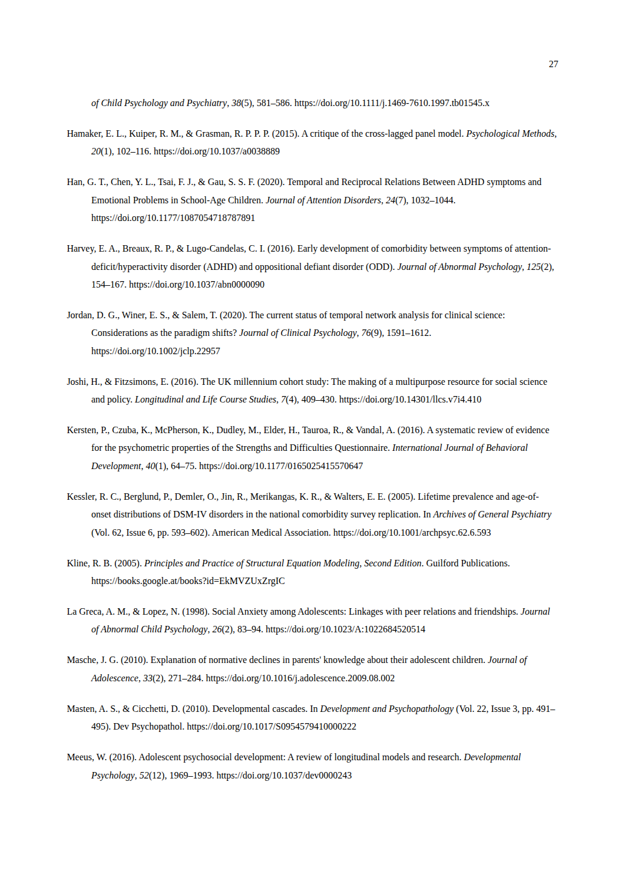27
of Child Psychology and Psychiatry, 38(5), 581–586. https://doi.org/10.1111/j.1469-7610.1997.tb01545.x
Hamaker, E. L., Kuiper, R. M., & Grasman, R. P. P. P. (2015). A critique of the cross-lagged panel model. Psychological Methods, 20(1), 102–116. https://doi.org/10.1037/a0038889
Han, G. T., Chen, Y. L., Tsai, F. J., & Gau, S. S. F. (2020). Temporal and Reciprocal Relations Between ADHD symptoms and Emotional Problems in School-Age Children. Journal of Attention Disorders, 24(7), 1032–1044. https://doi.org/10.1177/1087054718787891
Harvey, E. A., Breaux, R. P., & Lugo-Candelas, C. I. (2016). Early development of comorbidity between symptoms of attention-deficit/hyperactivity disorder (ADHD) and oppositional defiant disorder (ODD). Journal of Abnormal Psychology, 125(2), 154–167. https://doi.org/10.1037/abn0000090
Jordan, D. G., Winer, E. S., & Salem, T. (2020). The current status of temporal network analysis for clinical science: Considerations as the paradigm shifts? Journal of Clinical Psychology, 76(9), 1591–1612. https://doi.org/10.1002/jclp.22957
Joshi, H., & Fitzsimons, E. (2016). The UK millennium cohort study: The making of a multipurpose resource for social science and policy. Longitudinal and Life Course Studies, 7(4), 409–430. https://doi.org/10.14301/llcs.v7i4.410
Kersten, P., Czuba, K., McPherson, K., Dudley, M., Elder, H., Tauroa, R., & Vandal, A. (2016). A systematic review of evidence for the psychometric properties of the Strengths and Difficulties Questionnaire. International Journal of Behavioral Development, 40(1), 64–75. https://doi.org/10.1177/0165025415570647
Kessler, R. C., Berglund, P., Demler, O., Jin, R., Merikangas, K. R., & Walters, E. E. (2005). Lifetime prevalence and age-of-onset distributions of DSM-IV disorders in the national comorbidity survey replication. In Archives of General Psychiatry (Vol. 62, Issue 6, pp. 593–602). American Medical Association. https://doi.org/10.1001/archpsyc.62.6.593
Kline, R. B. (2005). Principles and Practice of Structural Equation Modeling, Second Edition. Guilford Publications. https://books.google.at/books?id=EkMVZUxZrgIC
La Greca, A. M., & Lopez, N. (1998). Social Anxiety among Adolescents: Linkages with peer relations and friendships. Journal of Abnormal Child Psychology, 26(2), 83–94. https://doi.org/10.1023/A:1022684520514
Masche, J. G. (2010). Explanation of normative declines in parents' knowledge about their adolescent children. Journal of Adolescence, 33(2), 271–284. https://doi.org/10.1016/j.adolescence.2009.08.002
Masten, A. S., & Cicchetti, D. (2010). Developmental cascades. In Development and Psychopathology (Vol. 22, Issue 3, pp. 491–495). Dev Psychopathol. https://doi.org/10.1017/S0954579410000222
Meeus, W. (2016). Adolescent psychosocial development: A review of longitudinal models and research. Developmental Psychology, 52(12), 1969–1993. https://doi.org/10.1037/dev0000243